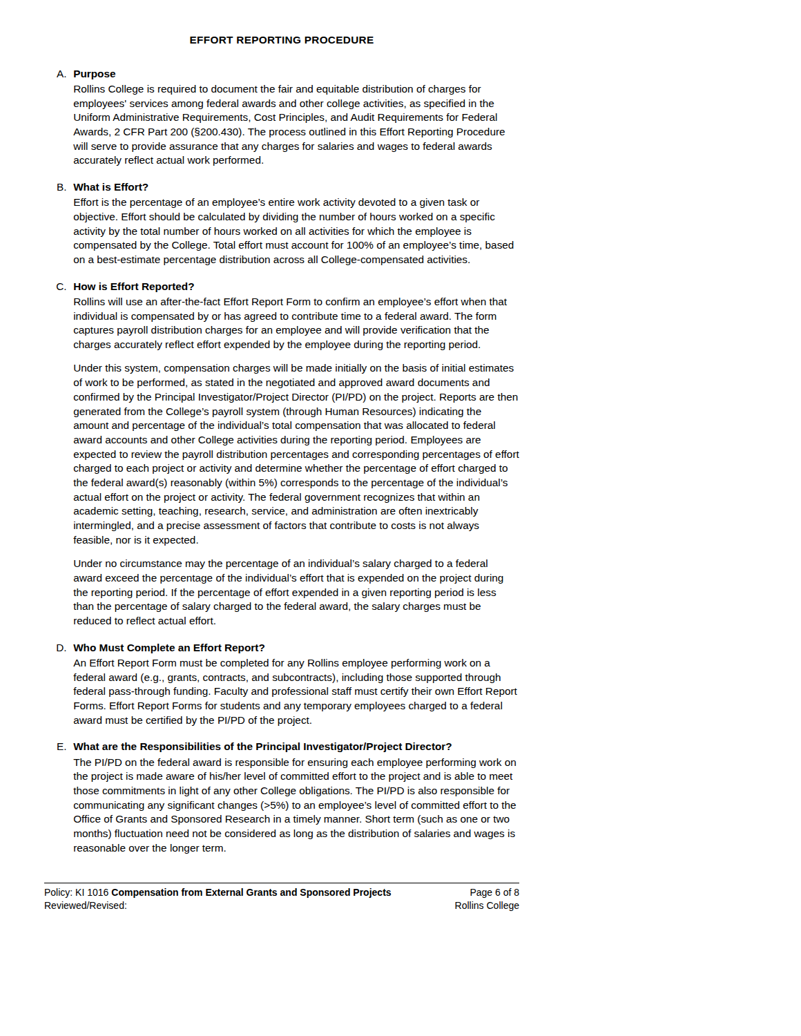EFFORT REPORTING PROCEDURE
Purpose
Rollins College is required to document the fair and equitable distribution of charges for employees' services among federal awards and other college activities, as specified in the Uniform Administrative Requirements, Cost Principles, and Audit Requirements for Federal Awards, 2 CFR Part 200 (§200.430). The process outlined in this Effort Reporting Procedure will serve to provide assurance that any charges for salaries and wages to federal awards accurately reflect actual work performed.
What is Effort?
Effort is the percentage of an employee’s entire work activity devoted to a given task or objective. Effort should be calculated by dividing the number of hours worked on a specific activity by the total number of hours worked on all activities for which the employee is compensated by the College. Total effort must account for 100% of an employee’s time, based on a best-estimate percentage distribution across all College-compensated activities.
How is Effort Reported?
Rollins will use an after-the-fact Effort Report Form to confirm an employee’s effort when that individual is compensated by or has agreed to contribute time to a federal award. The form captures payroll distribution charges for an employee and will provide verification that the charges accurately reflect effort expended by the employee during the reporting period.
Under this system, compensation charges will be made initially on the basis of initial estimates of work to be performed, as stated in the negotiated and approved award documents and confirmed by the Principal Investigator/Project Director (PI/PD) on the project. Reports are then generated from the College’s payroll system (through Human Resources) indicating the amount and percentage of the individual’s total compensation that was allocated to federal award accounts and other College activities during the reporting period. Employees are expected to review the payroll distribution percentages and corresponding percentages of effort charged to each project or activity and determine whether the percentage of effort charged to the federal award(s) reasonably (within 5%) corresponds to the percentage of the individual’s actual effort on the project or activity. The federal government recognizes that within an academic setting, teaching, research, service, and administration are often inextricably intermingled, and a precise assessment of factors that contribute to costs is not always feasible, nor is it expected.
Under no circumstance may the percentage of an individual’s salary charged to a federal award exceed the percentage of the individual’s effort that is expended on the project during the reporting period. If the percentage of effort expended in a given reporting period is less than the percentage of salary charged to the federal award, the salary charges must be reduced to reflect actual effort.
Who Must Complete an Effort Report?
An Effort Report Form must be completed for any Rollins employee performing work on a federal award (e.g., grants, contracts, and subcontracts), including those supported through federal pass-through funding. Faculty and professional staff must certify their own Effort Report Forms. Effort Report Forms for students and any temporary employees charged to a federal award must be certified by the PI/PD of the project.
What are the Responsibilities of the Principal Investigator/Project Director?
The PI/PD on the federal award is responsible for ensuring each employee performing work on the project is made aware of his/her level of committed effort to the project and is able to meet those commitments in light of any other College obligations. The PI/PD is also responsible for communicating any significant changes (>5%) to an employee’s level of committed effort to the Office of Grants and Sponsored Research in a timely manner. Short term (such as one or two months) fluctuation need not be considered as long as the distribution of salaries and wages is reasonable over the longer term.
Policy: KI 1016 Compensation from External Grants and Sponsored Projects
Reviewed/Revised:
Page 6 of 8
Rollins College